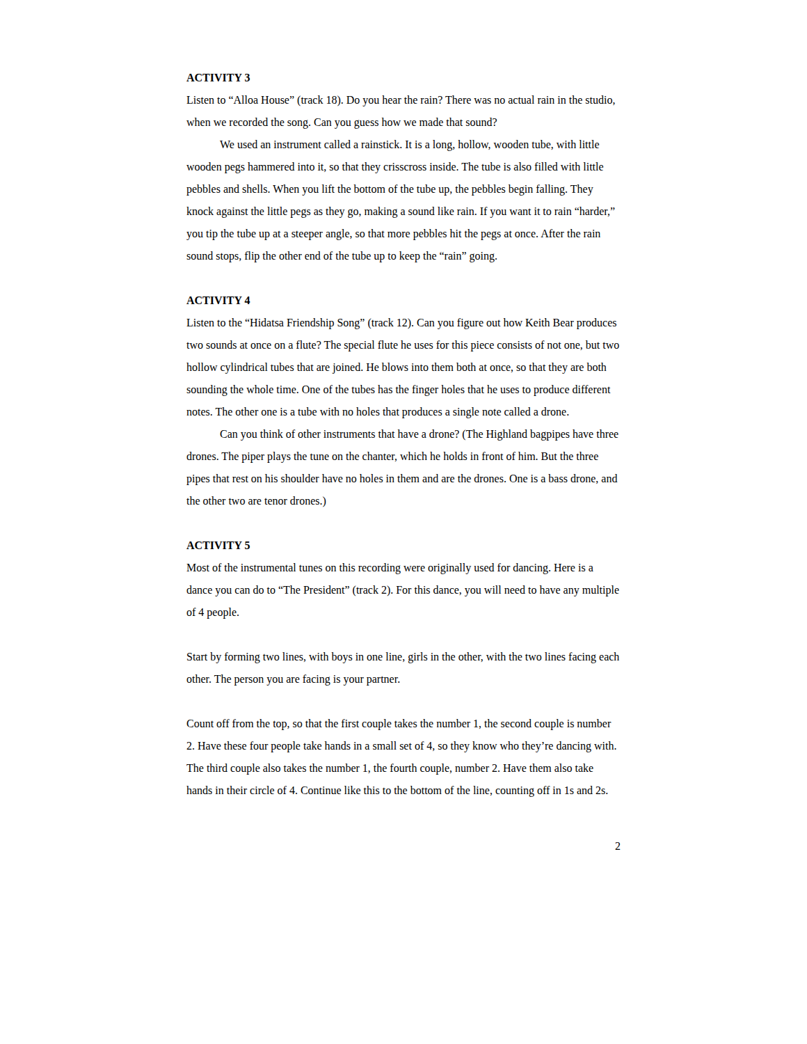Activity 3
Listen to “Alloa House” (track 18). Do you hear the rain? There was no actual rain in the studio, when we recorded the song. Can you guess how we made that sound?
We used an instrument called a rainstick. It is a long, hollow, wooden tube, with little wooden pegs hammered into it, so that they crisscross inside. The tube is also filled with little pebbles and shells. When you lift the bottom of the tube up, the pebbles begin falling. They knock against the little pegs as they go, making a sound like rain. If you want it to rain “harder,” you tip the tube up at a steeper angle, so that more pebbles hit the pegs at once. After the rain sound stops, flip the other end of the tube up to keep the “rain” going.
Activity 4
Listen to the “Hidatsa Friendship Song” (track 12). Can you figure out how Keith Bear produces two sounds at once on a flute? The special flute he uses for this piece consists of not one, but two hollow cylindrical tubes that are joined. He blows into them both at once, so that they are both sounding the whole time. One of the tubes has the finger holes that he uses to produce different notes. The other one is a tube with no holes that produces a single note called a drone.
Can you think of other instruments that have a drone? (The Highland bagpipes have three drones. The piper plays the tune on the chanter, which he holds in front of him. But the three pipes that rest on his shoulder have no holes in them and are the drones. One is a bass drone, and the other two are tenor drones.)
Activity 5
Most of the instrumental tunes on this recording were originally used for dancing. Here is a dance you can do to “The President” (track 2). For this dance, you will need to have any multiple of 4 people.
Start by forming two lines, with boys in one line, girls in the other, with the two lines facing each other. The person you are facing is your partner.
Count off from the top, so that the first couple takes the number 1, the second couple is number 2. Have these four people take hands in a small set of 4, so they know who they’re dancing with. The third couple also takes the number 1, the fourth couple, number 2. Have them also take hands in their circle of 4. Continue like this to the bottom of the line, counting off in 1s and 2s.
2